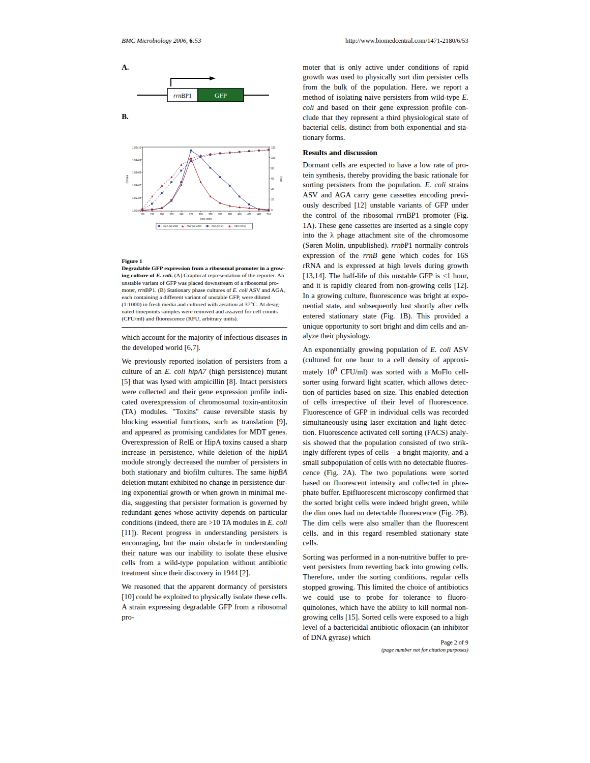BMC Microbiology 2006, 6:53
http://www.biomedcentral.com/1471-2180/6/53
A.
rrnBP1 GFP
B.
1.0E+10 1.0E+09 1.0E+08 1.0E+07 1.0E+06 1.0E+05 120 100 80 60 40 20 0 120 150 180 210 240 270 300 330 360 390 420 450 480 510 Time (min) CFU/ml RFU AGA (CFU/ml) ASV (CFU/ml) AGA (RFU) ASV (RFU)
Figure 1
Degradable GFP expression from a ribosomal promoter in a growing culture of E. coli. (A) Graphical representation of the reporter. An unstable variant of GFP was placed downstream of a ribosomal promoter, rrn BP1. (B) Stationary phase cultures of E. coli ASV and AGA, each containing a different variant of unstable GFP, were diluted (1:1000) in fresh media and cultured with aeration at 37°C. At designated timepoints samples were removed and assayed for cell counts (CFU/ml) and fluorescence (RFU, arbitrary units).
which account for the majority of infectious diseases in the developed world [6,7].
We previously reported isolation of persisters from a culture of an E. coli hipA7 (high persistence) mutant [5] that was lysed with ampicillin [8]. Intact persisters were collected and their gene expression profile indicated overexpression of chromosomal toxin-antitoxin (TA) modules. "Toxins" cause reversible stasis by blocking essential functions, such as translation [9], and appeared as promising candidates for MDT genes. Overexpression of RelE or HipA toxins caused a sharp increase in persistence, while deletion of the hipBA module strongly decreased the number of persisters in both stationary and biofilm cultures. The same hipBA deletion mutant exhibited no change in persistence during exponential growth or when grown in minimal media, suggesting that persister formation is governed by redundant genes whose activity depends on particular conditions (indeed, there are >10 TA modules in E. coli [11]). Recent progress in understanding persisters is encouraging, but the main obstacle in understanding their nature was our inability to isolate these elusive cells from a wild-type population without antibiotic treatment since their discovery in 1944 [2].
We reasoned that the apparent dormancy of persisters [10] could be exploited to physically isolate these cells. A strain expressing degradable GFP from a ribosomal pro-
moter that is only active under conditions of rapid growth was used to physically sort dim persister cells from the bulk of the population. Here, we report a method of isolating naive persisters from wild-type E. coli and based on their gene expression profile conclude that they represent a third physiological state of bacterial cells, distinct from both exponential and stationary forms.
Results and discussion
Dormant cells are expected to have a low rate of protein synthesis, thereby providing the basic rationale for sorting persisters from the population. E. coli strains ASV and AGA carry gene cassettes encoding previously described [12] unstable variants of GFP under the control of the ribosomal rrn BP1 promoter (Fig. 1A). These gene cassettes are inserted as a single copy into the λ phage attachment site of the chromosome (Søren Molin, unpublished). rrnb P1 normally controls expression of the rrnB gene which codes for 16S rRNA and is expressed at high levels during growth [13,14]. The half-life of this unstable GFP is <1 hour, and it is rapidly cleared from non-growing cells [12]. In a growing culture, fluorescence was bright at exponential state, and subsequently lost shortly after cells entered stationary state (Fig. 1B). This provided a unique opportunity to sort bright and dim cells and analyze their physiology.
An exponentially growing population of E. coli ASV (cultured for one hour to a cell density of approximately 108 CFU/ml) was sorted with a MoFlo cell-sorter using forward light scatter, which allows detection of particles based on size. This enabled detection of cells irrespective of their level of fluorescence. Fluorescence of GFP in individual cells was recorded simultaneously using laser excitation and light detection. Fluorescence activated cell sorting (FACS) analysis showed that the population consisted of two strikingly different types of cells – a bright majority, and a small subpopulation of cells with no detectable fluorescence (Fig. 2A). The two populations were sorted based on fluorescent intensity and collected in phosphate buffer. Epifluorescent microscopy confirmed that the sorted bright cells were indeed bright green, while the dim ones had no detectable fluorescence (Fig. 2B). The dim cells were also smaller than the fluorescent cells, and in this regard resembled stationary state cells.
Sorting was performed in a non-nutritive buffer to prevent persisters from reverting back into growing cells. Therefore, under the sorting conditions, regular cells stopped growing. This limited the choice of antibiotics we could use to probe for tolerance to fluoroquinolones, which have the ability to kill normal non-growing cells [15]. Sorted cells were exposed to a high level of a bactericidal antibiotic ofloxacin (an inhibitor of DNA gyrase) which
Page 2 of 9
(page number not for citation purposes)